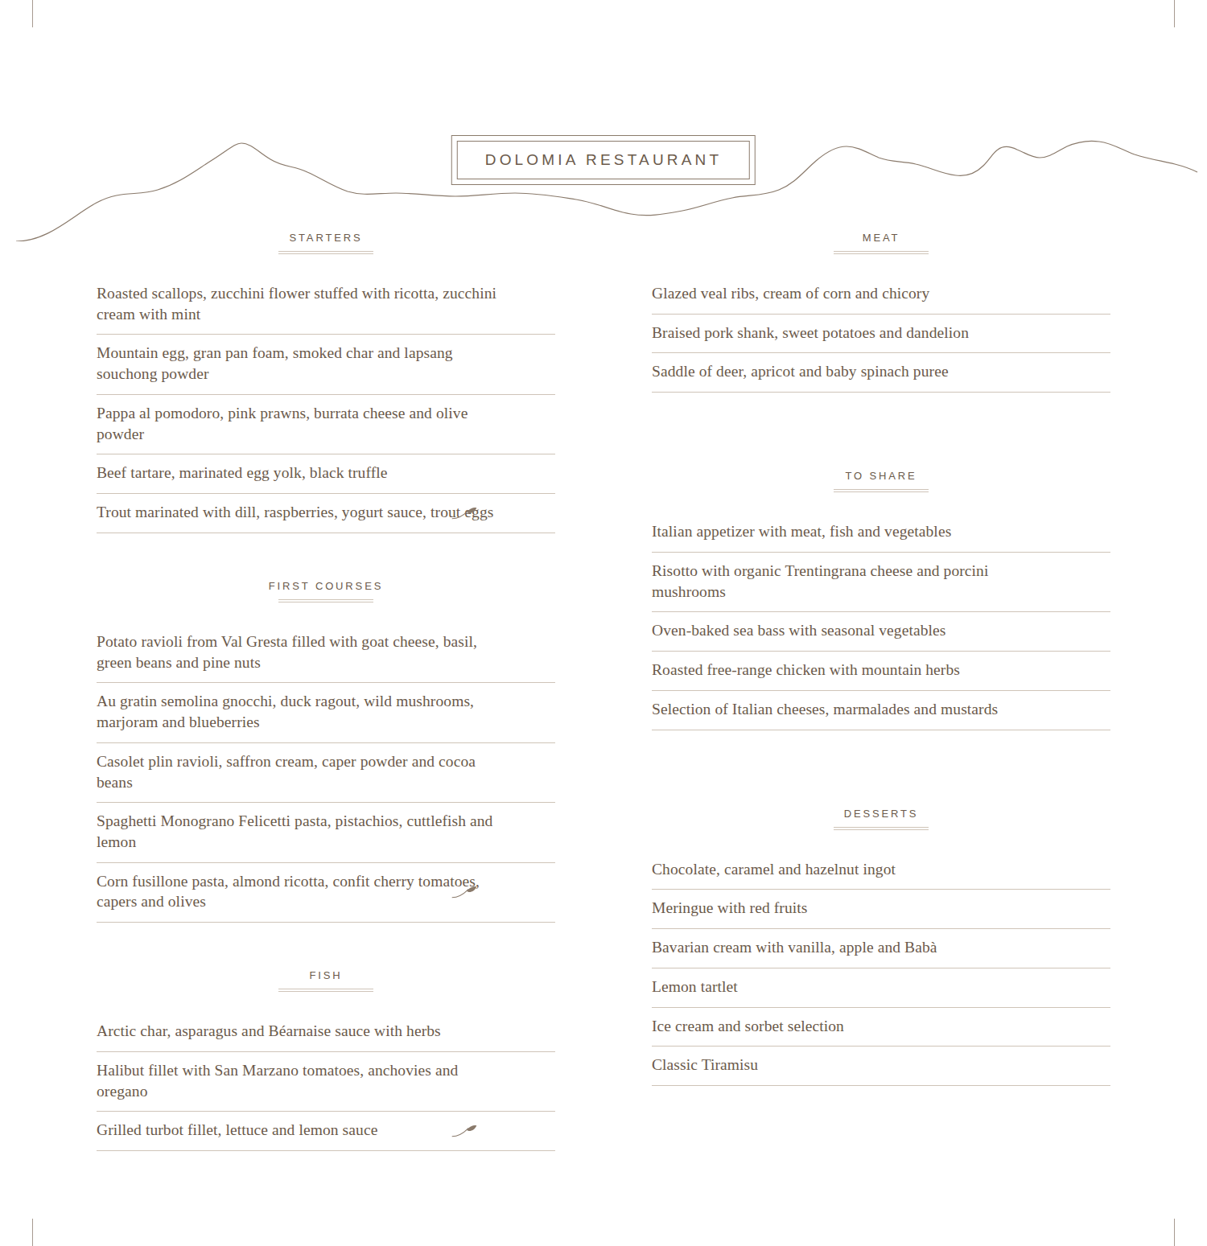DOLOMIA RESTAURANT
STARTERS
Roasted scallops, zucchini flower stuffed with ricotta, zucchini cream with mint
Mountain egg, gran pan foam, smoked char and lapsang souchong powder
Pappa al pomodoro, pink prawns, burrata cheese and olive powder
Beef tartare, marinated egg yolk, black truffle
Trout marinated with dill, raspberries, yogurt sauce, trout eggs
FIRST COURSES
Potato ravioli from Val Gresta filled with goat cheese, basil, green beans and pine nuts
Au gratin semolina gnocchi, duck ragout, wild mushrooms, marjoram and blueberries
Casolet plin ravioli, saffron cream, caper powder and cocoa beans
Spaghetti Monograno Felicetti pasta, pistachios, cuttlefish and lemon
Corn fusillone pasta, almond ricotta, confit cherry tomatoes, capers and olives
FISH
Arctic char, asparagus and Béarnaise sauce with herbs
Halibut fillet with San Marzano tomatoes, anchovies and oregano
Grilled turbot fillet, lettuce and lemon sauce
MEAT
Glazed veal ribs, cream of corn and chicory
Braised pork shank, sweet potatoes and dandelion
Saddle of deer, apricot and baby spinach puree
TO SHARE
Italian appetizer with meat, fish and vegetables
Risotto with organic Trentingrana cheese and porcini mushrooms
Oven-baked sea bass with seasonal vegetables
Roasted free-range chicken with mountain herbs
Selection of Italian cheeses, marmalades and mustards
DESSERTS
Chocolate, caramel and hazelnut ingot
Meringue with red fruits
Bavarian cream with vanilla, apple and Babà
Lemon tartlet
Ice cream and sorbet selection
Classic Tiramisu